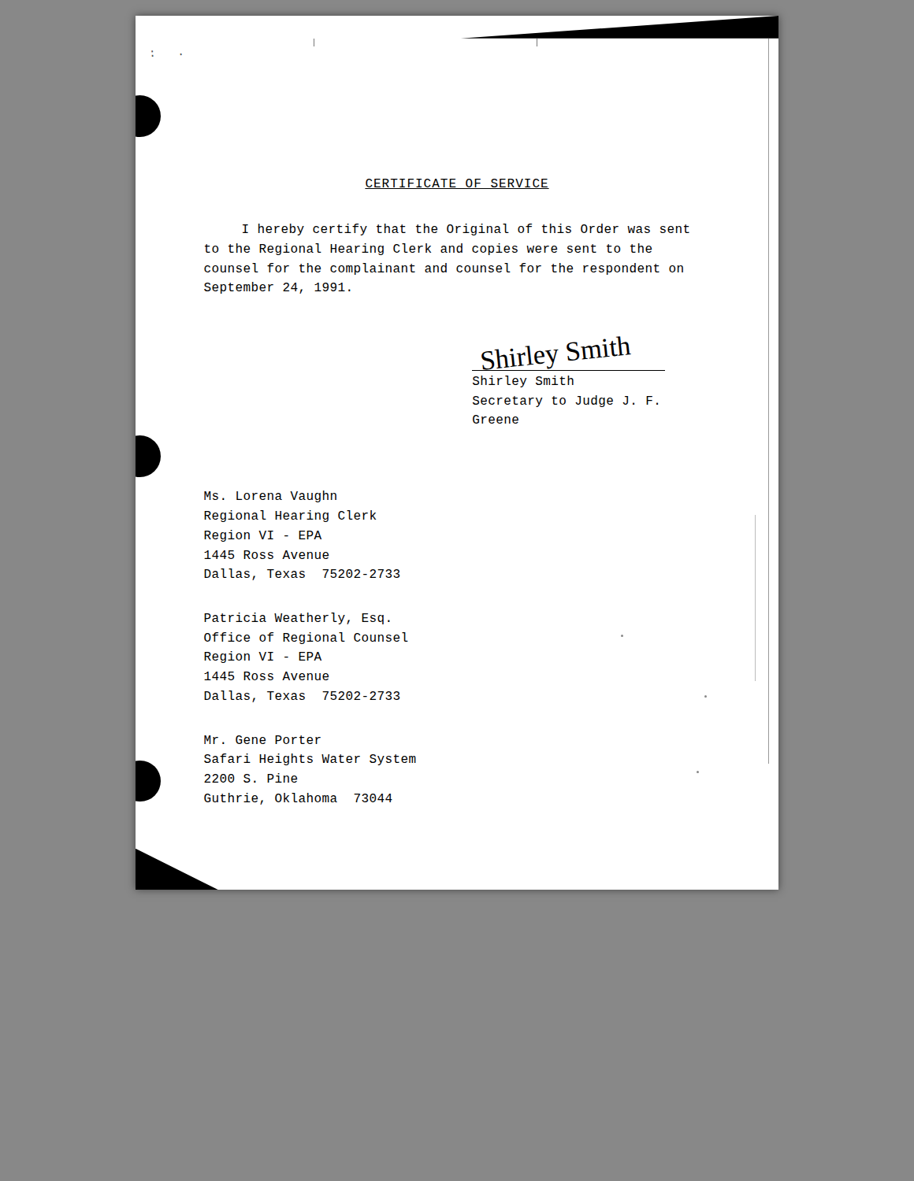:
·
CERTIFICATE OF SERVICE
I hereby certify that the Original of this Order was sent to the Regional Hearing Clerk and copies were sent to the counsel for the complainant and counsel for the respondent on September 24, 1991.
Shirley Smith
Shirley Smith
Secretary to Judge J. F. Greene
Ms. Lorena Vaughn
Regional Hearing Clerk
Region VI - EPA
1445 Ross Avenue
Dallas, Texas 75202-2733
Patricia Weatherly, Esq.
Office of Regional Counsel
Region VI - EPA
1445 Ross Avenue
Dallas, Texas 75202-2733
Mr. Gene Porter
Safari Heights Water System
2200 S. Pine
Guthrie, Oklahoma 73044